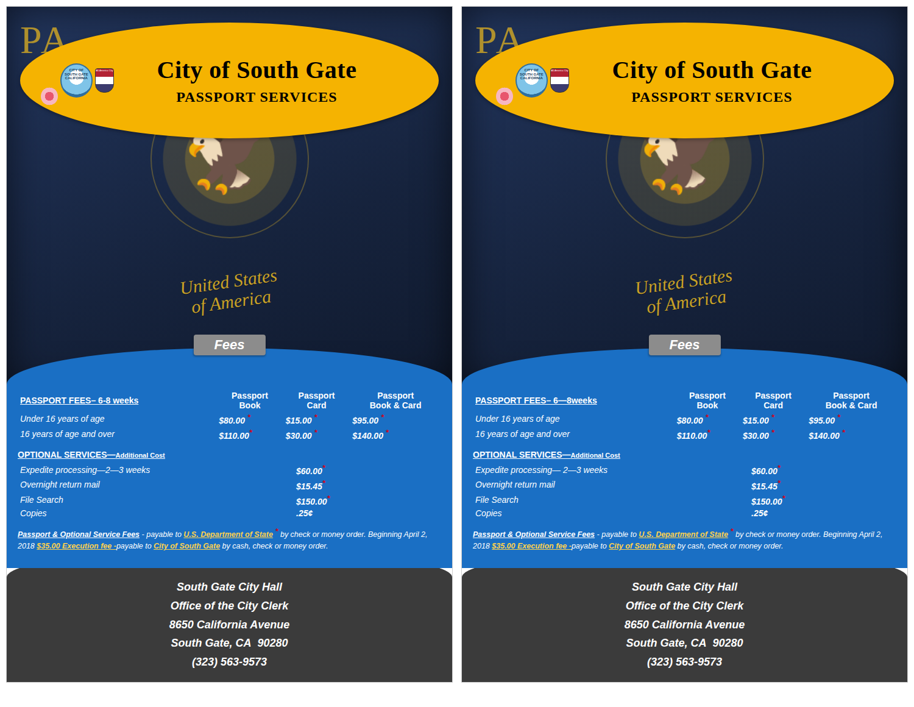★ ★ ★ ★ ★ ★
★ ★ ★ ★ ★
★ ★ ★ ★ ★ ★
★ ★ ★ ★ ★
★ ★ ★ ★ ★ ★
★ ★ ★ ★ ★
CITY OF SOUTH GATE CALIFORNIA
All-America City
City of South Gate
PASSPORT SERVICES
PA
🦅
United States
of America
Fees
| PASSPORT FEES– 6-8 weeks | Passport Book | Passport Card | Passport Book & Card |
| --- | --- | --- | --- |
| Under 16 years of age | $80.00 * | $15.00 * | $95.00 * |
| 16 years of age and over | $110.00 * | $30.00 * | $140.00 * |
OPTIONAL SERVICES—Additional Cost
| Expedite processing—2—3 weeks | $60.00 * |
| Overnight return mail | $15.45 * |
| File Search | $150.00 * |
| Copies | .25¢ |
Passport & Optional Service Fees - payable to U.S. Department of State * by check or money order. Beginning April 2, 2018 $35.00 Execution fee -payable to City of South Gate by cash, check or money order.
South Gate City Hall
Office of the City Clerk
8650 California Avenue
South Gate, CA 90280
(323) 563-9573
★ ★ ★ ★ ★ ★
★ ★ ★ ★ ★
★ ★ ★ ★ ★ ★
★ ★ ★ ★ ★
★ ★ ★ ★ ★ ★
★ ★ ★ ★ ★
CITY OF SOUTH GATE CALIFORNIA
All-America City
City of South Gate
PASSPORT SERVICES
PA
🦅
United States
of America
Fees
| PASSPORT FEES– 6—8weeks | Passport Book | Passport Card | Passport Book & Card |
| --- | --- | --- | --- |
| Under 16 years of age | $80.00 * | $15.00 * | $95.00 * |
| 16 years of age and over | $110.00 * | $30.00 * | $140.00 * |
OPTIONAL SERVICES—Additional Cost
| Expedite processing— 2—3 weeks | $60.00 * |
| Overnight return mail | $15.45 * |
| File Search | $150.00 * |
| Copies | .25¢ |
Passport & Optional Service Fees - payable to U.S. Department of State * by check or money order. Beginning April 2, 2018 $35.00 Execution fee -payable to City of South Gate by cash, check or money order.
South Gate City Hall
Office of the City Clerk
8650 California Avenue
South Gate, CA 90280
(323) 563-9573